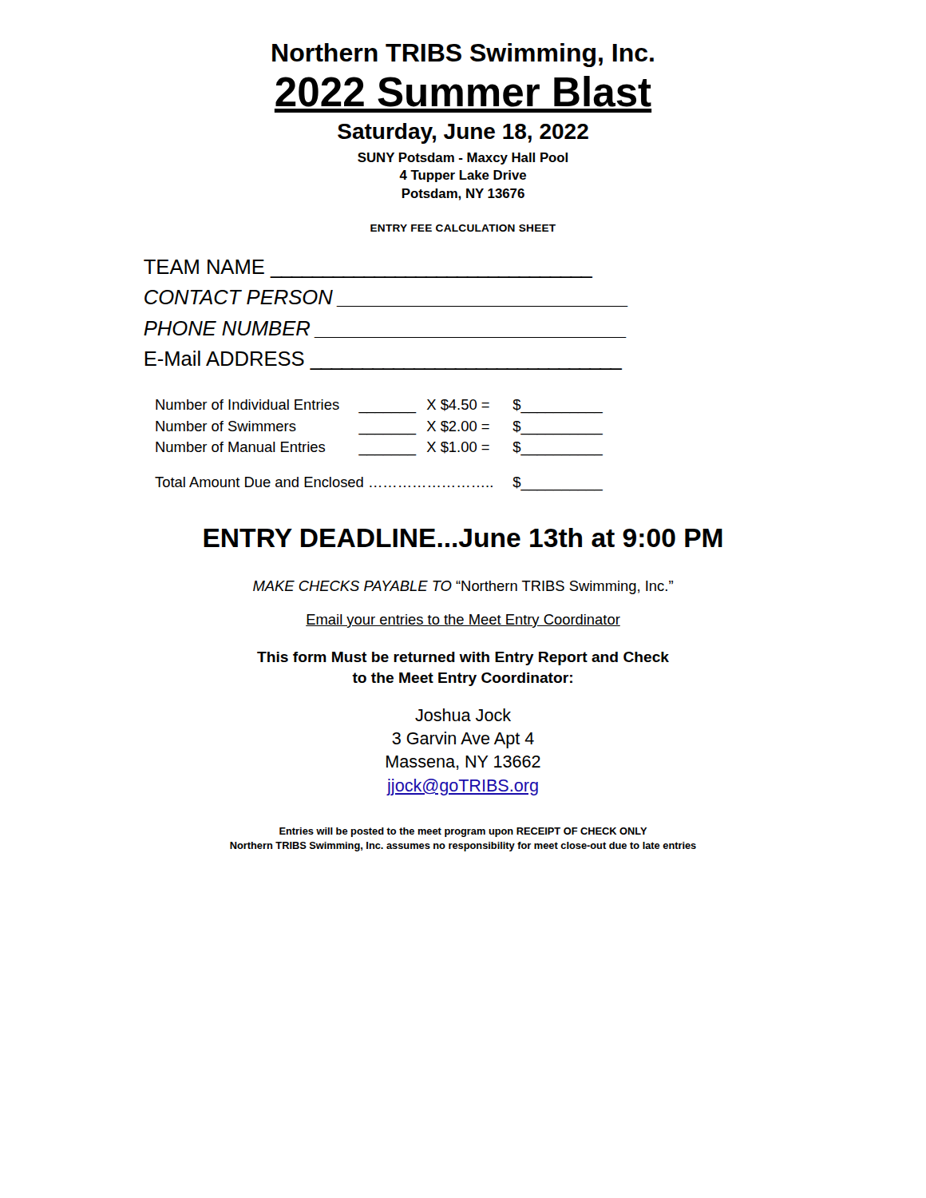Northern TRIBS Swimming, Inc.
2022 Summer Blast
Saturday, June 18, 2022
SUNY Potsdam - Maxcy Hall Pool
4 Tupper Lake Drive
Potsdam, NY 13676
ENTRY FEE CALCULATION SHEET
TEAM NAME _______________________________
CONTACT PERSON ____________________________
PHONE NUMBER ______________________________
E-Mail ADDRESS ______________________________
| Number of Individual Entries | _______ | X $4.50 = | $__________ |
| Number of Swimmers | _______ | X $2.00 = | $__________ |
| Number of Manual Entries | _______ | X $1.00 = | $__________ |
| Total Amount Due and Enclosed …………………….. | $__________ |
ENTRY DEADLINE...June 13th at 9:00 PM
MAKE CHECKS PAYABLE TO “Northern TRIBS Swimming, Inc.”
Email your entries to the Meet Entry Coordinator
This form Must be returned with Entry Report and Check
to the Meet Entry Coordinator:
Joshua Jock
3 Garvin Ave Apt 4
Massena, NY 13662
jjock@goTRIBS.org
Entries will be posted to the meet program upon RECEIPT OF CHECK ONLY
Northern TRIBS Swimming, Inc. assumes no responsibility for meet close-out due to late entries